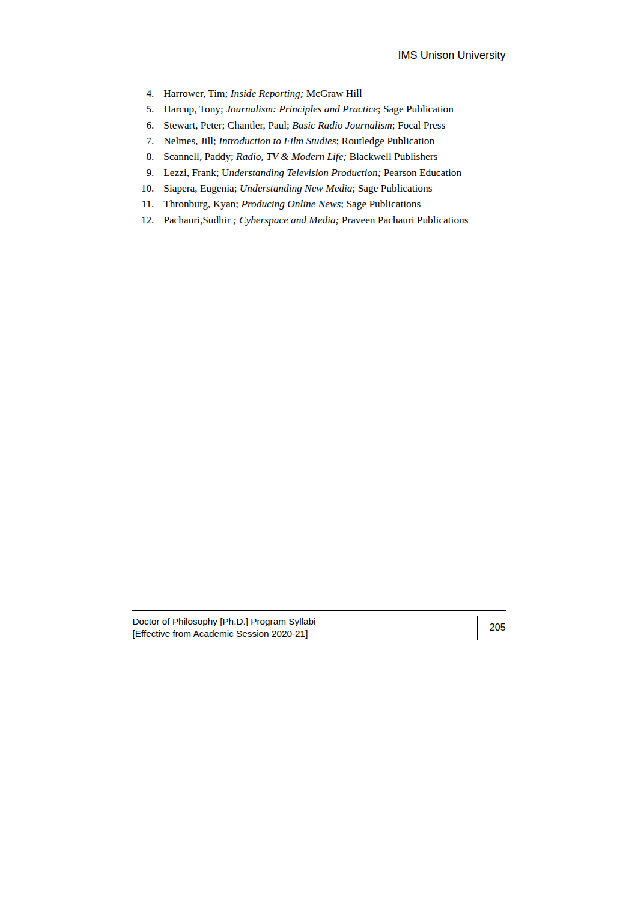IMS Unison University
Harrower, Tim; Inside Reporting; McGraw Hill
Harcup, Tony; Journalism: Principles and Practice; Sage Publication
Stewart, Peter; Chantler, Paul; Basic Radio Journalism; Focal Press
Nelmes, Jill; Introduction to Film Studies; Routledge Publication
Scannell, Paddy; Radio, TV & Modern Life; Blackwell Publishers
Lezzi, Frank; Understanding Television Production; Pearson Education
Siapera, Eugenia; Understanding New Media; Sage Publications
Thronburg, Kyan; Producing Online News; Sage Publications
Pachauri,Sudhir ; Cyberspace and Media; Praveen Pachauri Publications
Doctor of Philosophy [Ph.D.] Program Syllabi
[Effective from Academic Session 2020-21]
205